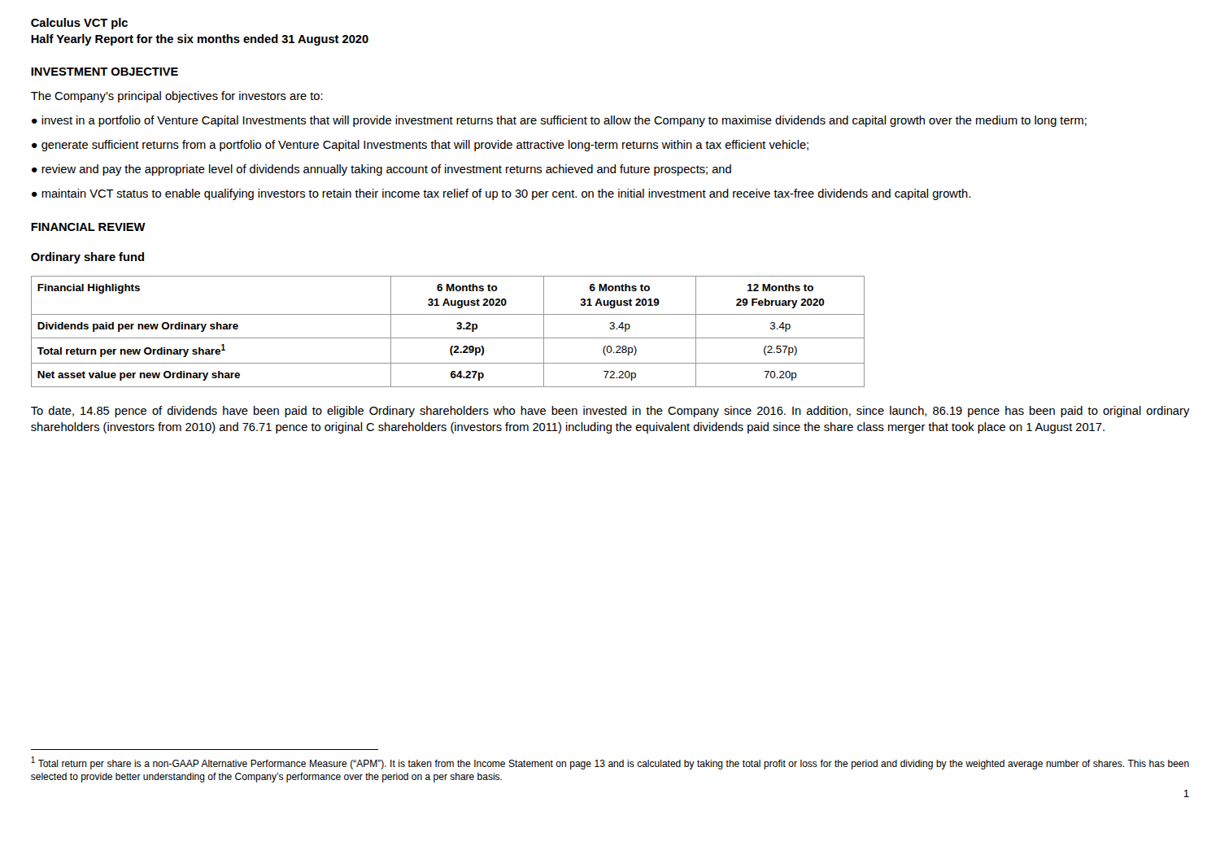Calculus VCT plc
Half Yearly Report for the six months ended 31 August 2020
INVESTMENT OBJECTIVE
The Company’s principal objectives for investors are to:
● invest in a portfolio of Venture Capital Investments that will provide investment returns that are sufficient to allow the Company to maximise dividends and capital growth over the medium to long term;
● generate sufficient returns from a portfolio of Venture Capital Investments that will provide attractive long-term returns within a tax efficient vehicle;
● review and pay the appropriate level of dividends annually taking account of investment returns achieved and future prospects; and
● maintain VCT status to enable qualifying investors to retain their income tax relief of up to 30 per cent. on the initial investment and receive tax-free dividends and capital growth.
FINANCIAL REVIEW
Ordinary share fund
| Financial Highlights | 6 Months to 31 August 2020 | 6 Months to 31 August 2019 | 12 Months to 29 February 2020 |
| --- | --- | --- | --- |
| Dividends paid per new Ordinary share | 3.2p | 3.4p | 3.4p |
| Total return per new Ordinary share 1 | (2.29p) | (0.28p) | (2.57p) |
| Net asset value per new Ordinary share | 64.27p | 72.20p | 70.20p |
To date, 14.85 pence of dividends have been paid to eligible Ordinary shareholders who have been invested in the Company since 2016. In addition, since launch, 86.19 pence has been paid to original ordinary shareholders (investors from 2010) and 76.71 pence to original C shareholders (investors from 2011) including the equivalent dividends paid since the share class merger that took place on 1 August 2017.
1 Total return per share is a non-GAAP Alternative Performance Measure (“APM”). It is taken from the Income Statement on page 13 and is calculated by taking the total profit or loss for the period and dividing by the weighted average number of shares. This has been selected to provide better understanding of the Company’s performance over the period on a per share basis.
1